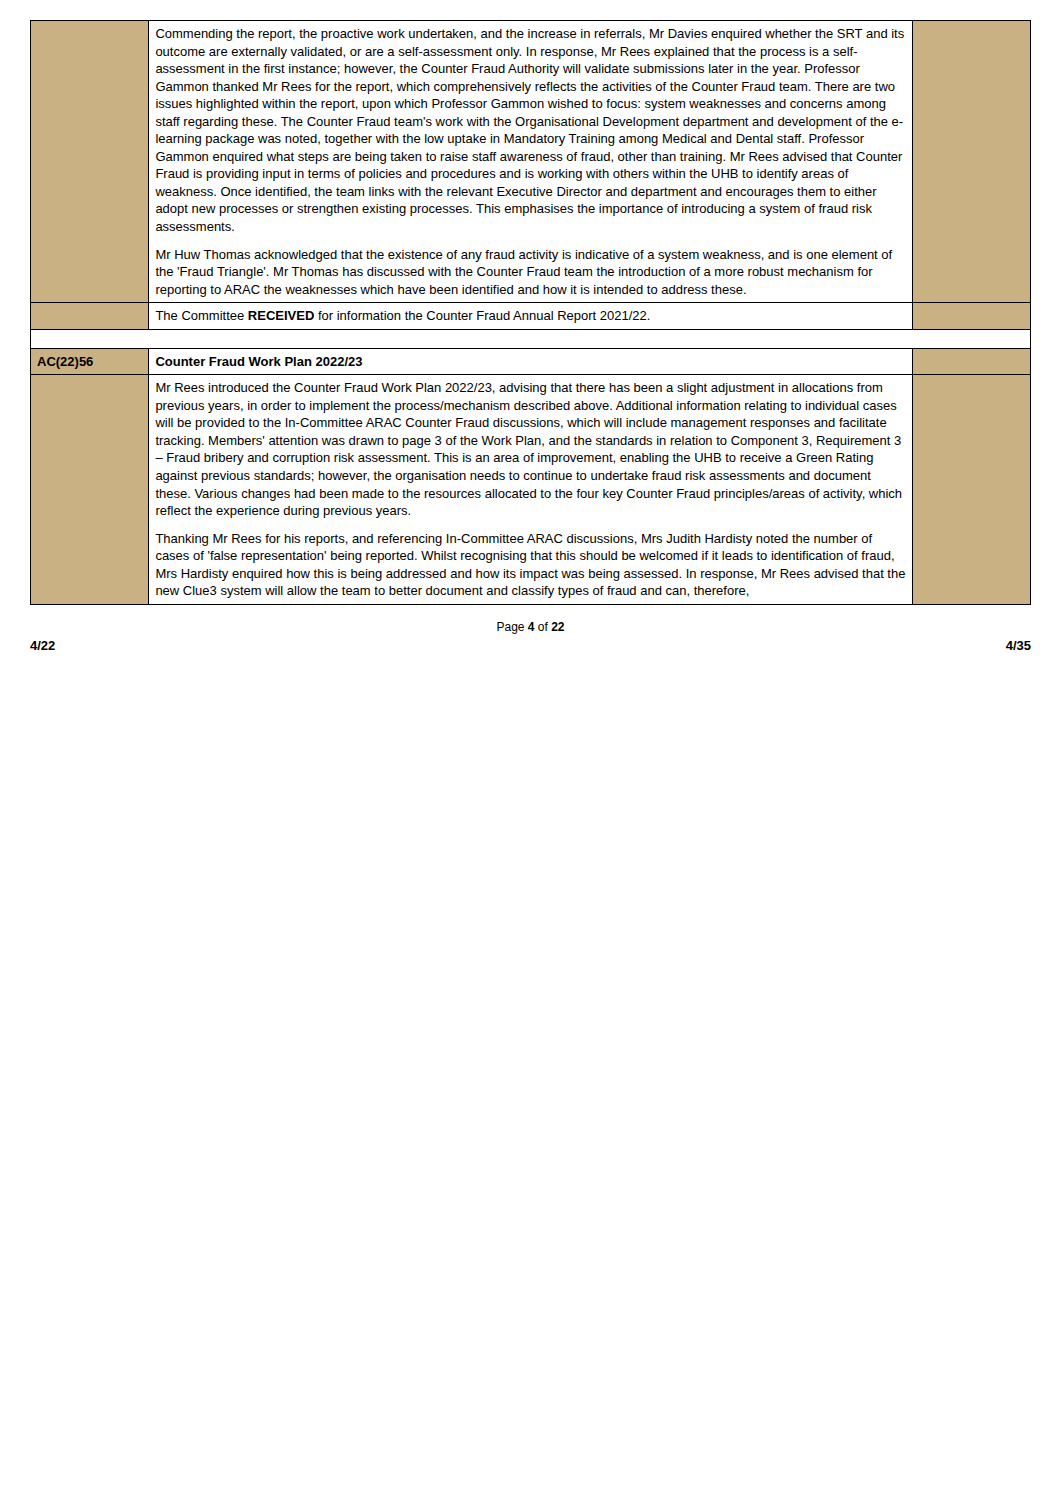| | Commending the report, the proactive work undertaken, and the increase in referrals, Mr Davies enquired whether the SRT and its outcome are externally validated, or are a self-assessment only. In response, Mr Rees explained that the process is a self-assessment in the first instance; however, the Counter Fraud Authority will validate submissions later in the year. Professor Gammon thanked Mr Rees for the report, which comprehensively reflects the activities of the Counter Fraud team. There are two issues highlighted within the report, upon which Professor Gammon wished to focus: system weaknesses and concerns among staff regarding these. The Counter Fraud team's work with the Organisational Development department and development of the e-learning package was noted, together with the low uptake in Mandatory Training among Medical and Dental staff. Professor Gammon enquired what steps are being taken to raise staff awareness of fraud, other than training. Mr Rees advised that Counter Fraud is providing input in terms of policies and procedures and is working with others within the UHB to identify areas of weakness. Once identified, the team links with the relevant Executive Director and department and encourages them to either adopt new processes or strengthen existing processes. This emphasises the importance of introducing a system of fraud risk assessments. Mr Huw Thomas acknowledged that the existence of any fraud activity is indicative of a system weakness, and is one element of the 'Fraud Triangle'. Mr Thomas has discussed with the Counter Fraud team the introduction of a more robust mechanism for reporting to ARAC the weaknesses which have been identified and how it is intended to address these. | |
| | The Committee RECEIVED for information the Counter Fraud Annual Report 2021/22. | |
| AC(22)56 | Counter Fraud Work Plan 2022/23 | |
| | Mr Rees introduced the Counter Fraud Work Plan 2022/23, advising that there has been a slight adjustment in allocations from previous years, in order to implement the process/mechanism described above. Additional information relating to individual cases will be provided to the In-Committee ARAC Counter Fraud discussions, which will include management responses and facilitate tracking. Members' attention was drawn to page 3 of the Work Plan, and the standards in relation to Component 3, Requirement 3 – Fraud bribery and corruption risk assessment. This is an area of improvement, enabling the UHB to receive a Green Rating against previous standards; however, the organisation needs to continue to undertake fraud risk assessments and document these. Various changes had been made to the resources allocated to the four key Counter Fraud principles/areas of activity, which reflect the experience during previous years. Thanking Mr Rees for his reports, and referencing In-Committee ARAC discussions, Mrs Judith Hardisty noted the number of cases of 'false representation' being reported. Whilst recognising that this should be welcomed if it leads to identification of fraud, Mrs Hardisty enquired how this is being addressed and how its impact was being assessed. In response, Mr Rees advised that the new Clue3 system will allow the team to better document and classify types of fraud and can, therefore, | |
Page 4 of 22
4/22 4/35